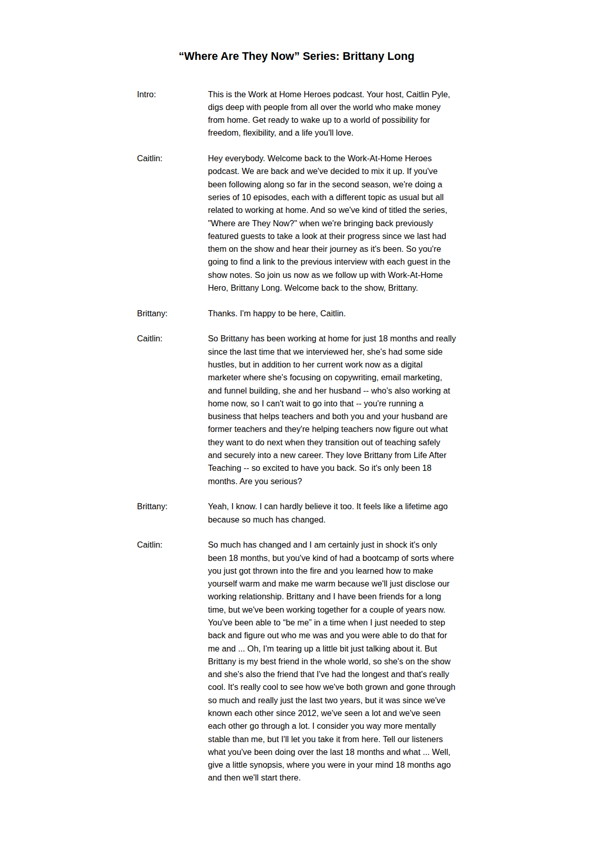“Where Are They Now” Series: Brittany Long
Intro:
This is the Work at Home Heroes podcast. Your host, Caitlin Pyle, digs deep with people from all over the world who make money from home. Get ready to wake up to a world of possibility for freedom, flexibility, and a life you'll love.
Caitlin:
Hey everybody. Welcome back to the Work-At-Home Heroes podcast. We are back and we've decided to mix it up. If you've been following along so far in the second season, we're doing a series of 10 episodes, each with a different topic as usual but all related to working at home. And so we've kind of titled the series, "Where are They Now?" when we're bringing back previously featured guests to take a look at their progress since we last had them on the show and hear their journey as it's been. So you're going to find a link to the previous interview with each guest in the show notes. So join us now as we follow up with Work-At-Home Hero, Brittany Long. Welcome back to the show, Brittany.
Brittany:
Thanks. I'm happy to be here, Caitlin.
Caitlin:
So Brittany has been working at home for just 18 months and really since the last time that we interviewed her, she's had some side hustles, but in addition to her current work now as a digital marketer where she's focusing on copywriting, email marketing, and funnel building, she and her husband -- who's also working at home now, so I can't wait to go into that -- you're running a business that helps teachers and both you and your husband are former teachers and they're helping teachers now figure out what they want to do next when they transition out of teaching safely and securely into a new career. They love Brittany from Life After Teaching -- so excited to have you back. So it's only been 18 months. Are you serious?
Brittany:
Yeah, I know. I can hardly believe it too. It feels like a lifetime ago because so much has changed.
Caitlin:
So much has changed and I am certainly just in shock it's only been 18 months, but you've kind of had a bootcamp of sorts where you just got thrown into the fire and you learned how to make yourself warm and make me warm because we'll just disclose our working relationship. Brittany and I have been friends for a long time, but we've been working together for a couple of years now. You've been able to “be me” in a time when I just needed to step back and figure out who me was and you were able to do that for me and ... Oh, I'm tearing up a little bit just talking about it. But Brittany is my best friend in the whole world, so she's on the show and she's also the friend that I've had the longest and that's really cool. It's really cool to see how we've both grown and gone through so much and really just the last two years, but it was since we've known each other since 2012, we've seen a lot and we've seen each other go through a lot. I consider you way more mentally stable than me, but I'll let you take it from here. Tell our listeners what you've been doing over the last 18 months and what ... Well, give a little synopsis, where you were in your mind 18 months ago and then we'll start there.